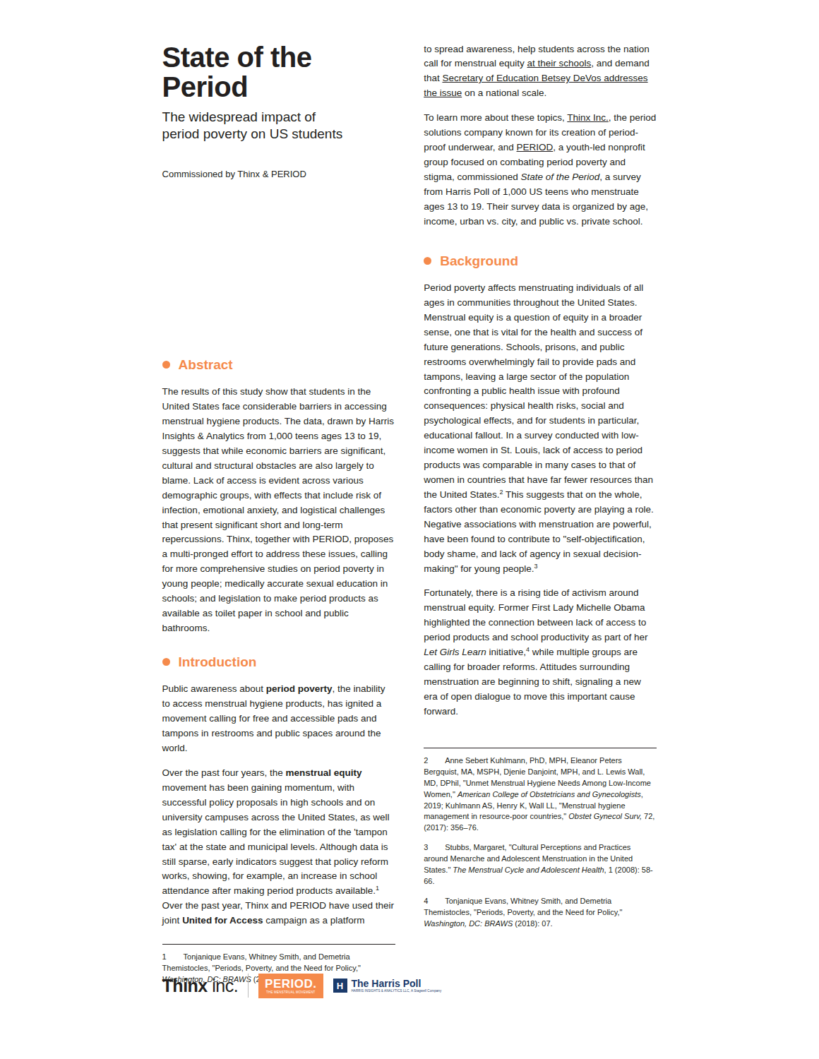State of the Period
The widespread impact of
period poverty on US students
Commissioned by Thinx & PERIOD
Abstract
The results of this study show that students in the United States face considerable barriers in accessing menstrual hygiene products. The data, drawn by Harris Insights & Analytics from 1,000 teens ages 13 to 19, suggests that while economic barriers are significant, cultural and structural obstacles are also largely to blame. Lack of access is evident across various demographic groups, with effects that include risk of infection, emotional anxiety, and logistical challenges that present significant short and long-term repercussions. Thinx, together with PERIOD, proposes a multi-pronged effort to address these issues, calling for more comprehensive studies on period poverty in young people; medically accurate sexual education in schools; and legislation to make period products as available as toilet paper in school and public bathrooms.
Introduction
Public awareness about period poverty, the inability to access menstrual hygiene products, has ignited a movement calling for free and accessible pads and tampons in restrooms and public spaces around the world.
Over the past four years, the menstrual equity movement has been gaining momentum, with successful policy proposals in high schools and on university campuses across the United States, as well as legislation calling for the elimination of the 'tampon tax' at the state and municipal levels. Although data is still sparse, early indicators suggest that policy reform works, showing, for example, an increase in school attendance after making period products available.1 Over the past year, Thinx and PERIOD have used their joint United for Access campaign as a platform
1 Tonjanique Evans, Whitney Smith, and Demetria Themistocles, "Periods, Poverty, and the Need for Policy," Washington, DC: BRAWS (2018):12.
to spread awareness, help students across the nation call for menstrual equity at their schools, and demand that Secretary of Education Betsey DeVos addresses the issue on a national scale.
To learn more about these topics, Thinx Inc., the period solutions company known for its creation of period-proof underwear, and PERIOD, a youth-led nonprofit group focused on combating period poverty and stigma, commissioned State of the Period, a survey from Harris Poll of 1,000 US teens who menstruate ages 13 to 19. Their survey data is organized by age, income, urban vs. city, and public vs. private school.
Background
Period poverty affects menstruating individuals of all ages in communities throughout the United States. Menstrual equity is a question of equity in a broader sense, one that is vital for the health and success of future generations. Schools, prisons, and public restrooms overwhelmingly fail to provide pads and tampons, leaving a large sector of the population confronting a public health issue with profound consequences: physical health risks, social and psychological effects, and for students in particular, educational fallout. In a survey conducted with low-income women in St. Louis, lack of access to period products was comparable in many cases to that of women in countries that have far fewer resources than the United States.2 This suggests that on the whole, factors other than economic poverty are playing a role. Negative associations with menstruation are powerful, have been found to contribute to "self-objectification, body shame, and lack of agency in sexual decision-making" for young people.3
Fortunately, there is a rising tide of activism around menstrual equity. Former First Lady Michelle Obama highlighted the connection between lack of access to period products and school productivity as part of her Let Girls Learn initiative,4 while multiple groups are calling for broader reforms. Attitudes surrounding menstruation are beginning to shift, signaling a new era of open dialogue to move this important cause forward.
2 Anne Sebert Kuhlmann, PhD, MPH, Eleanor Peters Bergquist, MA, MSPH, Djenie Danjoint, MPH, and L. Lewis Wall, MD, DPhil, "Unmet Menstrual Hygiene Needs Among Low-Income Women," American College of Obstetricians and Gynecologists, 2019; Kuhlmann AS, Henry K, Wall LL, "Menstrual hygiene management in resource-poor countries," Obstet Gynecol Surv, 72, (2017): 356–76.
3 Stubbs, Margaret, "Cultural Perceptions and Practices around Menarche and Adolescent Menstruation in the United States." The Menstrual Cycle and Adolescent Health, 1 (2008): 58-66.
4 Tonjanique Evans, Whitney Smith, and Demetria Themistocles, "Periods, Poverty, and the Need for Policy," Washington, DC: BRAWS (2018): 07.
Thinx inc.
PERIOD.THE MENSTRUAL MOVEMENT
H
The Harris PollHARRIS INSIGHTS & ANALYTICS LLC, A Stagwell Company